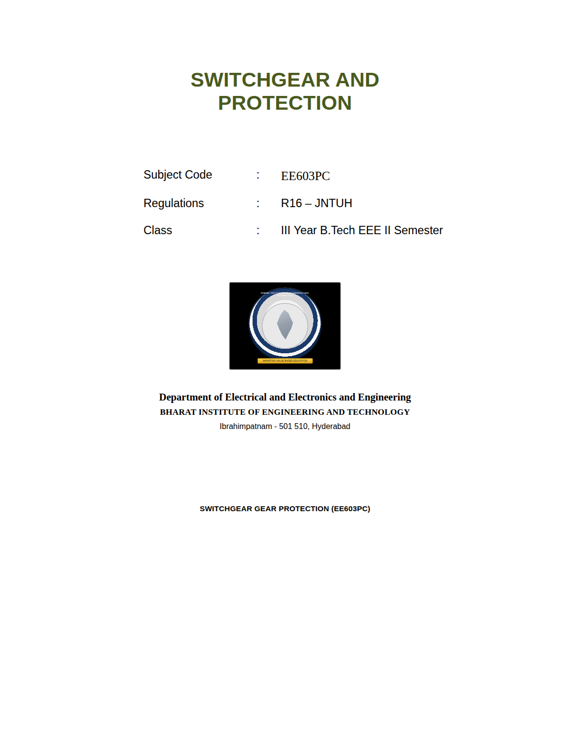SWITCHGEAR AND PROTECTION
| Subject Code | : | EE603PC |
| Regulations | : | R16 – JNTUH |
| Class | : | III Year B.Tech EEE II Semester |
IMPARTING VALUE BASED EDUCATION
Department of Electrical and Electronics and Engineering
BHARAT INSTITUTE OF ENGINEERING AND TECHNOLOGY
Ibrahimpatnam - 501 510, Hyderabad
SWITCHGEAR GEAR PROTECTION (EE603PC)